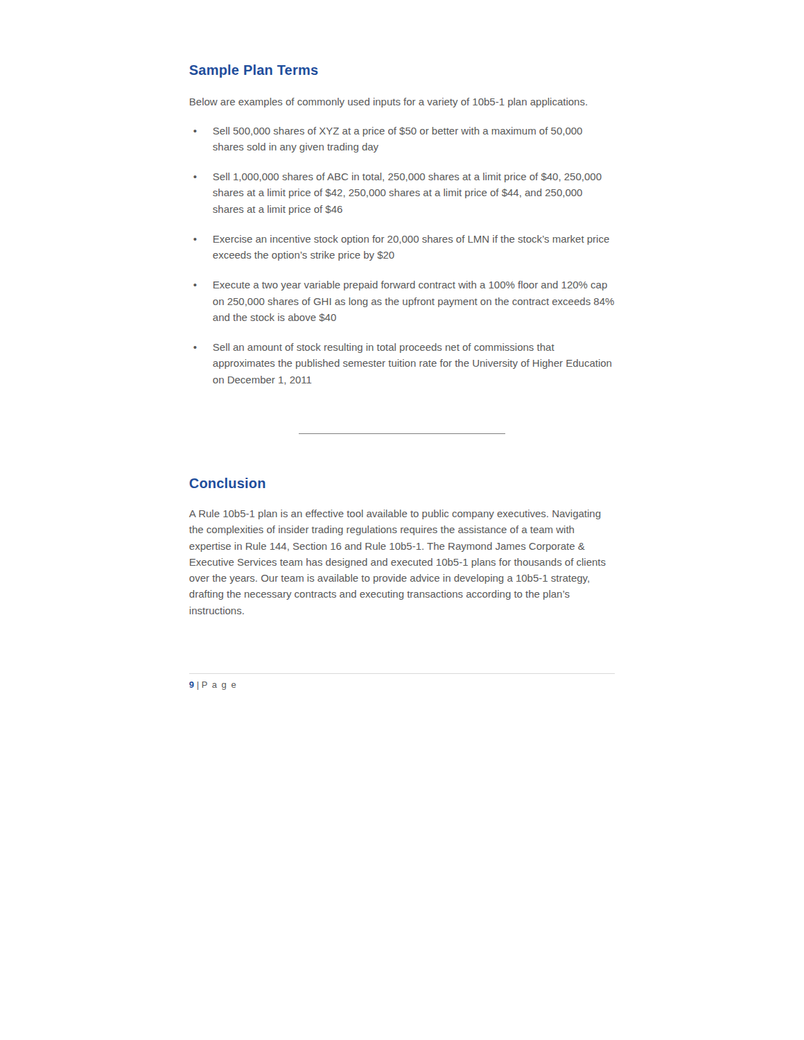Sample Plan Terms
Below are examples of commonly used inputs for a variety of 10b5-1 plan applications.
Sell 500,000 shares of XYZ at a price of $50 or better with a maximum of 50,000 shares sold in any given trading day
Sell 1,000,000 shares of ABC in total, 250,000 shares at a limit price of $40, 250,000 shares at a limit price of $42, 250,000 shares at a limit price of $44, and 250,000 shares at a limit price of $46
Exercise an incentive stock option for 20,000 shares of LMN if the stock’s market price exceeds the option’s strike price by $20
Execute a two year variable prepaid forward contract with a 100% floor and 120% cap on 250,000 shares of GHI as long as the upfront payment on the contract exceeds 84% and the stock is above $40
Sell an amount of stock resulting in total proceeds net of commissions that approximates the published semester tuition rate for the University of Higher Education on December 1, 2011
Conclusion
A Rule 10b5-1 plan is an effective tool available to public company executives. Navigating the complexities of insider trading regulations requires the assistance of a team with expertise in Rule 144, Section 16 and Rule 10b5-1. The Raymond James Corporate & Executive Services team has designed and executed 10b5-1 plans for thousands of clients over the years. Our team is available to provide advice in developing a 10b5-1 strategy, drafting the necessary contracts and executing transactions according to the plan’s instructions.
9 | P a g e